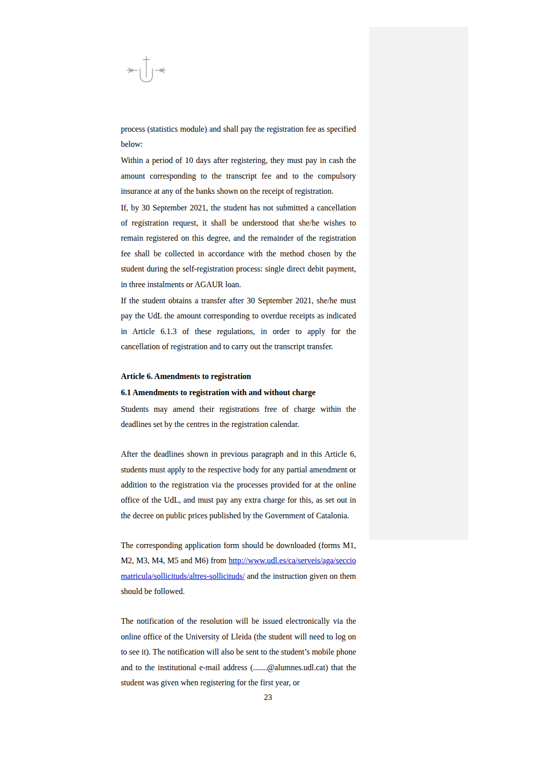process (statistics module) and shall pay the registration fee as specified below:
Within a period of 10 days after registering, they must pay in cash the amount corresponding to the transcript fee and to the compulsory insurance at any of the banks shown on the receipt of registration.
If, by 30 September 2021, the student has not submitted a cancellation of registration request, it shall be understood that she/he wishes to remain registered on this degree, and the remainder of the registration fee shall be collected in accordance with the method chosen by the student during the self-registration process: single direct debit payment, in three instalments or AGAUR loan.
If the student obtains a transfer after 30 September 2021, she/he must pay the UdL the amount corresponding to overdue receipts as indicated in Article 6.1.3 of these regulations, in order to apply for the cancellation of registration and to carry out the transcript transfer.
Article 6. Amendments to registration
6.1 Amendments to registration with and without charge
Students may amend their registrations free of charge within the deadlines set by the centres in the registration calendar.
After the deadlines shown in previous paragraph and in this Article 6, students must apply to the respective body for any partial amendment or addition to the registration via the processes provided for at the online office of the UdL, and must pay any extra charge for this, as set out in the decree on public prices published by the Government of Catalonia.
The corresponding application form should be downloaded (forms M1, M2, M3, M4, M5 and M6) from http://www.udl.es/ca/serveis/aga/secciomatricula/sollicituds/altres-sollicituds/ and the instruction given on them should be followed.
The notification of the resolution will be issued electronically via the online office of the University of Lleida (the student will need to log on to see it). The notification will also be sent to the student’s mobile phone and to the institutional e-mail address (.......@alumnes.udl.cat) that the student was given when registering for the first year, or
23